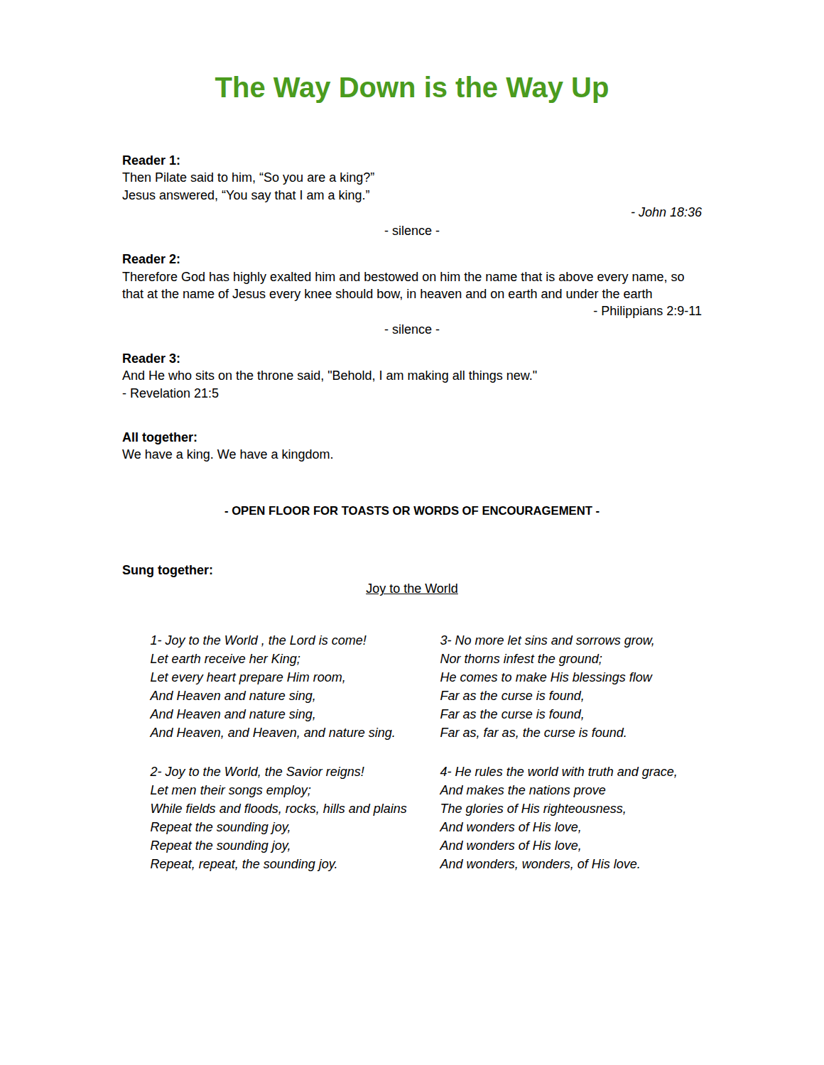The Way Down is the Way Up
Reader 1:
Then Pilate said to him, “So you are a king?”
Jesus answered, “You say that I am a king.”
- John 18:36
- silence -
Reader 2:
Therefore God has highly exalted him and bestowed on him the name that is above every name, so that at the name of Jesus every knee should bow, in heaven and on earth and under the earth
- Philippians 2:9-11
- silence -
Reader 3:
And He who sits on the throne said, "Behold, I am making all things new."
- Revelation 21:5
All together:
We have a king. We have a kingdom.
- OPEN FLOOR FOR TOASTS OR WORDS OF ENCOURAGEMENT -
Sung together:
Joy to the World
| 1- Joy to the World , the Lord is come! Let earth receive her King; Let every heart prepare Him room, And Heaven and nature sing, And Heaven and nature sing, And Heaven, and Heaven, and nature sing. | 3- No more let sins and sorrows grow, Nor thorns infest the ground; He comes to make His blessings flow Far as the curse is found, Far as the curse is found, Far as, far as, the curse is found. |
| 2- Joy to the World, the Savior reigns! Let men their songs employ; While fields and floods, rocks, hills and plains Repeat the sounding joy, Repeat the sounding joy, Repeat, repeat, the sounding joy. | 4- He rules the world with truth and grace, And makes the nations prove The glories of His righteousness, And wonders of His love, And wonders of His love, And wonders, wonders, of His love. |